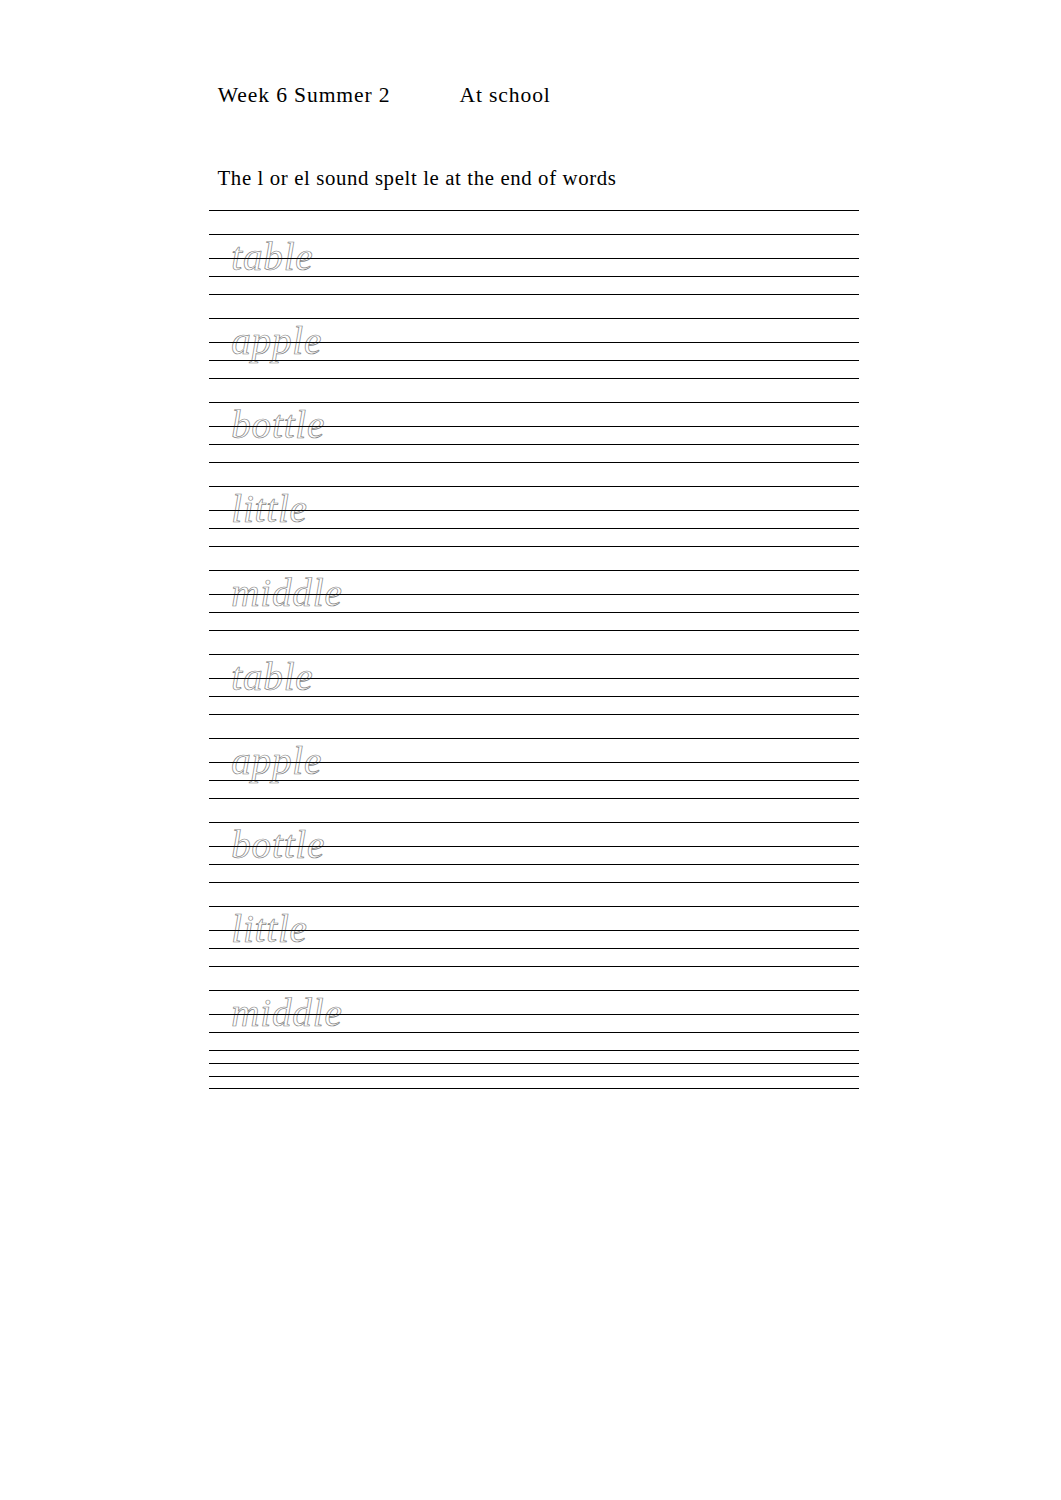Week 6 Summer 2 At school
The l or el sound spelt le at the end of words
table
apple
bottle
little
middle
table
apple
bottle
little
middle